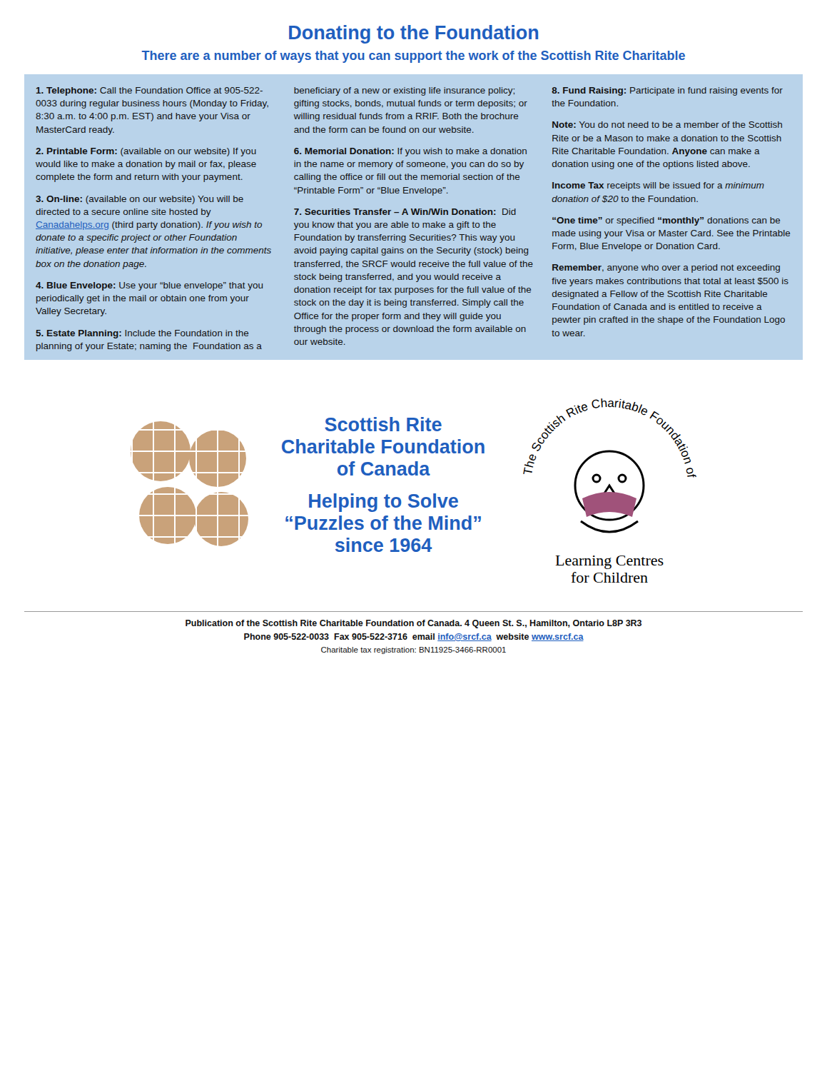Donating to the Foundation
There are a number of ways that you can support the work of the Scottish Rite Charitable
1. Telephone: Call the Foundation Office at 905-522-0033 during regular business hours (Monday to Friday, 8:30 a.m. to 4:00 p.m. EST) and have your Visa or MasterCard ready.
2. Printable Form: (available on our website) If you would like to make a donation by mail or fax, please complete the form and return with your payment.
3. On-line: (available on our website) You will be directed to a secure online site hosted by Canadahelps.org (third party donation). If you wish to donate to a specific project or other Foundation initiative, please enter that information in the comments box on the donation page.
4. Blue Envelope: Use your “blue envelope” that you periodically get in the mail or obtain one from your Valley Secretary.
5. Estate Planning: Include the Foundation in the planning of your Estate; naming the Foundation as a beneficiary of a new or existing life insurance policy; gifting stocks, bonds, mutual funds or term deposits; or willing residual funds from a RRIF. Both the brochure and the form can be found on our website.
6. Memorial Donation: If you wish to make a donation in the name or memory of someone, you can do so by calling the office or fill out the memorial section of the “Printable Form” or “Blue Envelope”.
7. Securities Transfer – A Win/Win Donation: Did you know that you are able to make a gift to the Foundation by transferring Securities? This way you avoid paying capital gains on the Security (stock) being transferred, the SRCF would receive the full value of the stock being transferred, and you would receive a donation receipt for tax purposes for the full value of the stock on the day it is being transferred. Simply call the Office for the proper form and they will guide you through the process or download the form available on our website.
8. Fund Raising: Participate in fund raising events for the Foundation.
Note: You do not need to be a member of the Scottish Rite or be a Mason to make a donation to the Scottish Rite Charitable Foundation. Anyone can make a donation using one of the options listed above.
Income Tax receipts will be issued for a minimum donation of $20 to the Foundation.
“One time” or specified “monthly” donations can be made using your Visa or Master Card. See the Printable Form, Blue Envelope or Donation Card.
Remember, anyone who over a period not exceeding five years makes contributions that total at least $500 is designated a Fellow of the Scottish Rite Charitable Foundation of Canada and is entitled to receive a pewter pin crafted in the shape of the Foundation Logo to wear.
Scottish Rite
Charitable Foundation
of Canada
Helping to Solve
“Puzzles of the Mind”
since 1964
Publication of the Scottish Rite Charitable Foundation of Canada. 4 Queen St. S., Hamilton, Ontario L8P 3R3
Phone 905-522-0033 Fax 905-522-3716 email info@srcf.ca website www.srcf.ca
Charitable tax registration: BN11925-3466-RR0001